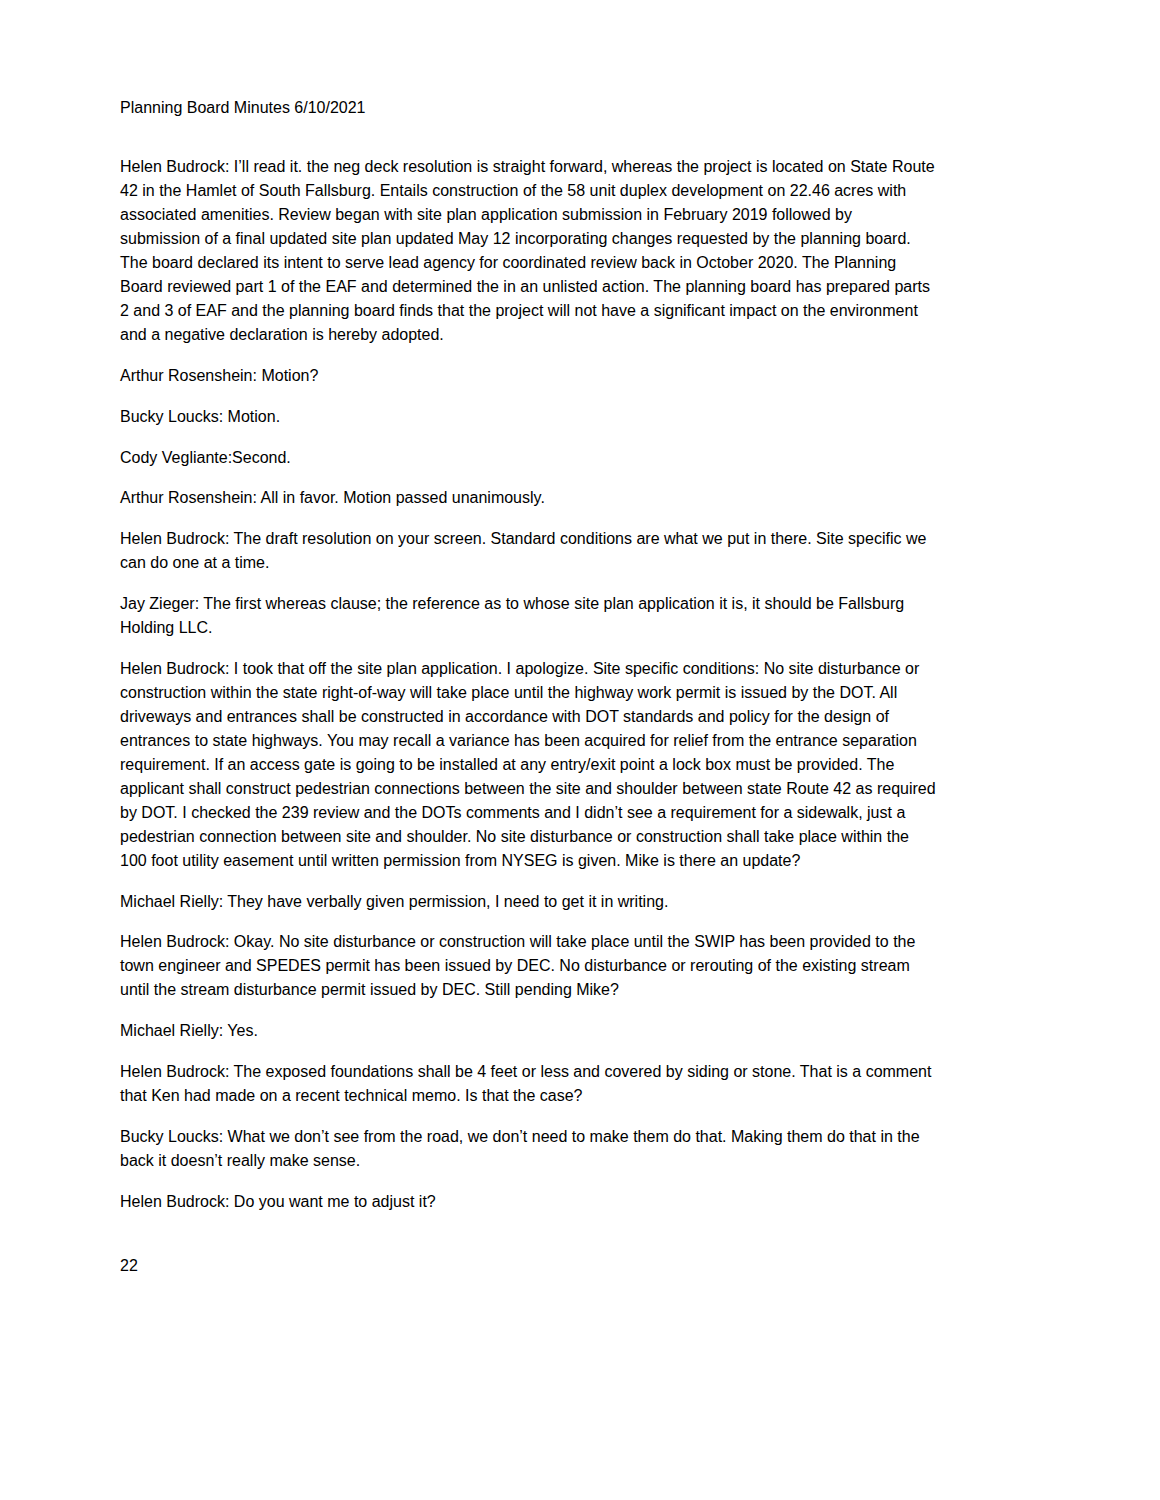Planning Board Minutes 6/10/2021
Helen Budrock: I’ll read it. the neg deck resolution is straight forward, whereas the project is located on State Route 42 in the Hamlet of South Fallsburg. Entails construction of the 58 unit duplex development on 22.46 acres with associated amenities. Review began with site plan application submission in February 2019 followed by submission of a final updated site plan updated May 12 incorporating changes requested by the planning board. The board declared its intent to serve lead agency for coordinated review back in October 2020. The Planning Board reviewed part 1 of the EAF and determined the in an unlisted action. The planning board has prepared parts 2 and 3 of EAF and the planning board finds that the project will not have a significant impact on the environment and a negative declaration is hereby adopted.
Arthur Rosenshein: Motion?
Bucky Loucks: Motion.
Cody Vegliante:Second.
Arthur Rosenshein: All in favor. Motion passed unanimously.
Helen Budrock: The draft resolution on your screen. Standard conditions are what we put in there. Site specific we can do one at a time.
Jay Zieger: The first whereas clause; the reference as to whose site plan application it is, it should be Fallsburg Holding LLC.
Helen Budrock: I took that off the site plan application. I apologize. Site specific conditions: No site disturbance or construction within the state right-of-way will take place until the highway work permit is issued by the DOT. All driveways and entrances shall be constructed in accordance with DOT standards and policy for the design of entrances to state highways. You may recall a variance has been acquired for relief from the entrance separation requirement. If an access gate is going to be installed at any entry/exit point a lock box must be provided. The applicant shall construct pedestrian connections between the site and shoulder between state Route 42 as required by DOT. I checked the 239 review and the DOTs comments and I didn’t see a requirement for a sidewalk, just a pedestrian connection between site and shoulder. No site disturbance or construction shall take place within the 100 foot utility easement until written permission from NYSEG is given. Mike is there an update?
Michael Rielly: They have verbally given permission, I need to get it in writing.
Helen Budrock: Okay. No site disturbance or construction will take place until the SWIP has been provided to the town engineer and SPEDES permit has been issued by DEC. No disturbance or rerouting of the existing stream until the stream disturbance permit issued by DEC. Still pending Mike?
Michael Rielly: Yes.
Helen Budrock: The exposed foundations shall be 4 feet or less and covered by siding or stone. That is a comment that Ken had made on a recent technical memo. Is that the case?
Bucky Loucks: What we don’t see from the road, we don’t need to make them do that. Making them do that in the back it doesn’t really make sense.
Helen Budrock: Do you want me to adjust it?
22